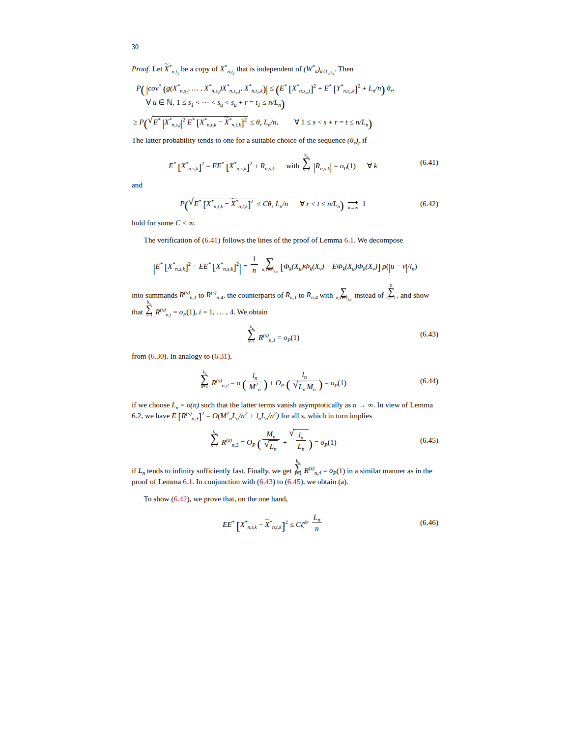30
Proof. Let ~X*n,t1 be a copy of X*n,t1 that is independent of (W*k)k≤Lnsu. Then
P( |cov* (g(X*n,s1, … , X*n,su)X*n,su,j, X*n,t1,k)| ≤ (E* [X*n,su,j]2 + E* [Y*n,t1,k]2 + Ln/n) θr,
∀ u ∈ ℕ, 1 ≤ s1 < ··· < su < su + r = t1 ≤ n/Ln)
≥ P(E* |X*n,s,j|2 E* [X*n,t,k − ~X*n,t,k]2 ≤ θr Ln/n, ∀ 1 ≤ s < s + r = t ≤ n/Ln)
The latter probability tends to one for a suitable choice of the sequence (θr)r if
E* [X*n,s,k]2 = EE* [X*n,s,k]2 + Rn,s,k with kn∑s=1 |Rn,s,k| = oP(1) ∀ k (6.41)
and
P(E* [X*n,t,k − ~X*n,t,k]2 ≤ Cθr Ln/n ∀ r < t ≤ n/Ln) ⟶n→∞ 1 (6.42)
hold for some C < ∞.
The verification of (6.41) follows the lines of the proof of Lemma 6.1. We decompose
|E* [X*n,s,k]2 − EE* [X*n,s,k]2| = 1 n ∑u,v∈In,s [Φk(Xu)Φk(Xv) − EΦk(Xu)Φk(Xv)] ρ(|u − v|/ln)
into summands R(s)n,1 to R(s)n,4, the counterparts of Rn,1 to Rn,4 with ∑u,v∈In,s instead of n∑s,t=1, and show that kn∑s=1 R(s)n,i = oP(1), i = 1, … , 4. We obtain
kn∑s=1 R(s)n,1 = oP(1) (6.43)
from (6.30). In analogy to (6.31),
kn∑s=1 R(s)n,2 = o (ln M2n) + OP (ln Ln Mn) = oP(1) (6.44)
if we choose Ln = o(n) such that the latter terms vanish asymptotically as n → ∞. In view of Lemma 6.2, we have E [R(s)n,3]2 = O(M2nLn/n2 + lnLn/n2) for all s, which in turn implies
kn∑s=1 R(s)n,3 = OP (Mn Ln + ln Ln) = oP(1) (6.45)
if Ln tends to infinity sufficiently fast. Finally, we get kn∑s=1 R(s)n,4 = oP(1) in a similar manner as in the proof of Lemma 6.1. In conjunction with (6.43) to (6.45), we obtain (a).
To show (6.42), we prove that, on the one hand,
EE* [X*n,t,k − ~X*n,t,k]2 ≤ Cζδr Ln n (6.46)